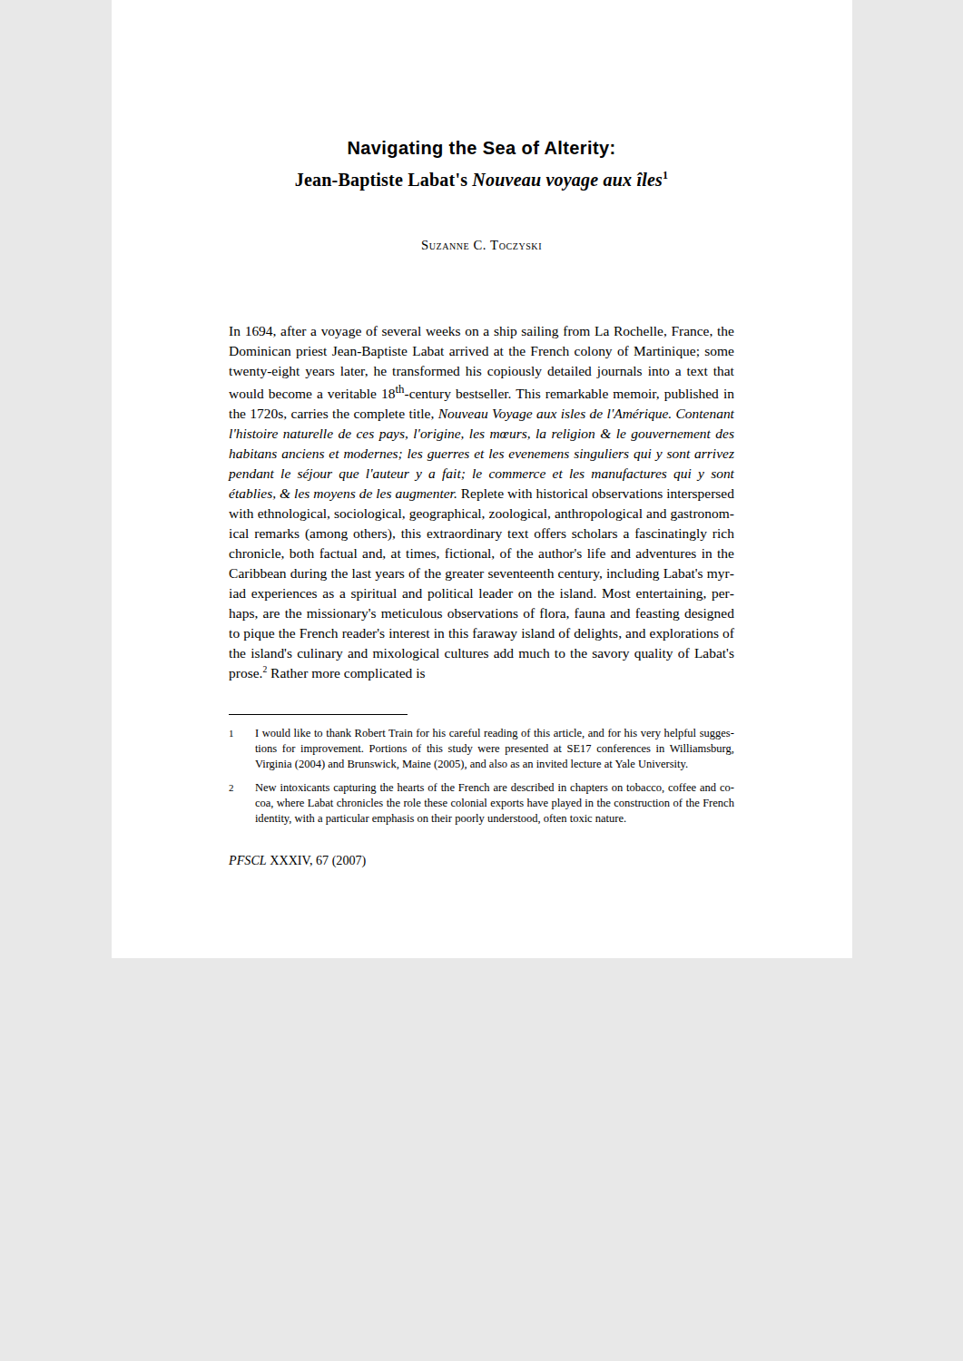Navigating the Sea of Alterity: Jean-Baptiste Labat's Nouveau voyage aux îles1
Suzanne C. Toczyski
In 1694, after a voyage of several weeks on a ship sailing from La Rochelle, France, the Dominican priest Jean-Baptiste Labat arrived at the French colony of Martinique; some twenty-eight years later, he transformed his copiously detailed journals into a text that would become a veritable 18th-century bestseller. This remarkable memoir, published in the 1720s, carries the complete title, Nouveau Voyage aux isles de l'Amérique. Contenant l'histoire naturelle de ces pays, l'origine, les mœurs, la religion & le gouvernement des habitans anciens et modernes; les guerres et les evenemens singuliers qui y sont arrivez pendant le séjour que l'auteur y a fait; le commerce et les manufactures qui y sont établies, & les moyens de les augmenter. Replete with historical observations interspersed with ethnological, sociological, geographical, zoological, anthropological and gastronomical remarks (among others), this extraordinary text offers scholars a fascinatingly rich chronicle, both factual and, at times, fictional, of the author's life and adventures in the Caribbean during the last years of the greater seventeenth century, including Labat's myriad experiences as a spiritual and political leader on the island. Most entertaining, perhaps, are the missionary's meticulous observations of flora, fauna and feasting designed to pique the French reader's interest in this faraway island of delights, and explorations of the island's culinary and mixological cultures add much to the savory quality of Labat's prose.2 Rather more complicated is
1
I would like to thank Robert Train for his careful reading of this article, and for his very helpful suggestions for improvement. Portions of this study were presented at SE17 conferences in Williamsburg, Virginia (2004) and Brunswick, Maine (2005), and also as an invited lecture at Yale University.
2
New intoxicants capturing the hearts of the French are described in chapters on tobacco, coffee and cocoa, where Labat chronicles the role these colonial exports have played in the construction of the French identity, with a particular emphasis on their poorly understood, often toxic nature.
PFSCL XXXIV, 67 (2007)